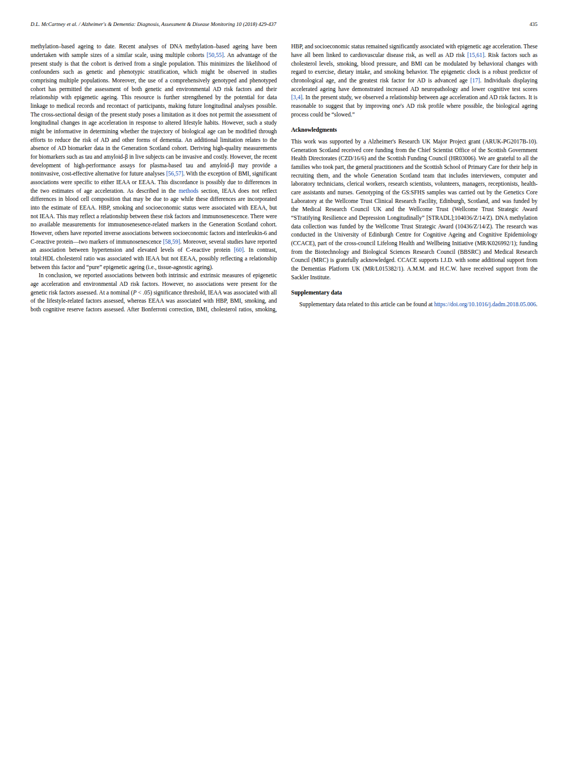D.L. McCartney et al. / Alzheimer's & Dementia: Diagnosis, Assessment & Disease Monitoring 10 (2018) 429-437 435
methylation–based ageing to date. Recent analyses of DNA methylation–based ageing have been undertaken with sample sizes of a similar scale, using multiple cohorts [50,55]. An advantage of the present study is that the cohort is derived from a single population. This minimizes the likelihood of confounders such as genetic and phenotypic stratification, which might be observed in studies comprising multiple populations. Moreover, the use of a comprehensively genotyped and phenotyped cohort has permitted the assessment of both genetic and environmental AD risk factors and their relationship with epigenetic ageing. This resource is further strengthened by the potential for data linkage to medical records and recontact of participants, making future longitudinal analyses possible. The cross-sectional design of the present study poses a limitation as it does not permit the assessment of longitudinal changes in age acceleration in response to altered lifestyle habits. However, such a study might be informative in determining whether the trajectory of biological age can be modified through efforts to reduce the risk of AD and other forms of dementia. An additional limitation relates to the absence of AD biomarker data in the Generation Scotland cohort. Deriving high-quality measurements for biomarkers such as tau and amyloid-β in live subjects can be invasive and costly. However, the recent development of high-performance assays for plasma-based tau and amyloid-β may provide a noninvasive, cost-effective alternative for future analyses [56,57]. With the exception of BMI, significant associations were specific to either IEAA or EEAA. This discordance is possibly due to differences in the two estimates of age acceleration. As described in the methods section, IEAA does not reflect differences in blood cell composition that may be due to age while these differences are incorporated into the estimate of EEAA. HBP, smoking and socioeconomic status were associated with EEAA, but not IEAA. This may reflect a relationship between these risk factors and immunosenescence. There were no available measurements for immunosenesence-related markers in the Generation Scotland cohort. However, others have reported inverse associations between socioeconomic factors and interleukin-6 and C-reactive protein—two markers of immunosenescence [58,59]. Moreover, several studies have reported an association between hypertension and elevated levels of C-reactive protein [60]. In contrast, total:HDL cholesterol ratio was associated with IEAA but not EEAA, possibly reflecting a relationship between this factor and “pure” epigenetic ageing (i.e., tissue-agnostic ageing).
In conclusion, we reported associations between both intrinsic and extrinsic measures of epigenetic age acceleration and environmental AD risk factors. However, no associations were present for the genetic risk factors assessed. At a nominal (P < .05) significance threshold, IEAA was associated with all of the lifestyle-related factors assessed, whereas EEAA was associated with HBP, BMI, smoking, and both cognitive reserve factors assessed. After Bonferroni correction, BMI, cholesterol ratios, smoking, HBP, and socioeconomic status remained significantly associated with epigenetic age acceleration. These have all been linked to cardiovascular disease risk, as well as AD risk [15,61]. Risk factors such as cholesterol levels, smoking, blood pressure, and BMI can be modulated by behavioral changes with regard to exercise, dietary intake, and smoking behavior. The epigenetic clock is a robust predictor of chronological age, and the greatest risk factor for AD is advanced age [17]. Individuals displaying accelerated ageing have demonstrated increased AD neuropathology and lower cognitive test scores [3,4]. In the present study, we observed a relationship between age acceleration and AD risk factors. It is reasonable to suggest that by improving one's AD risk profile where possible, the biological ageing process could be “slowed.”
Acknowledgments
This work was supported by a Alzheimer's Research UK Major Project grant (ARUK-PG2017B-10). Generation Scotland received core funding from the Chief Scientist Office of the Scottish Government Health Directorates (CZD/16/6) and the Scottish Funding Council (HR03006). We are grateful to all the families who took part, the general practitioners and the Scottish School of Primary Care for their help in recruiting them, and the whole Generation Scotland team that includes interviewers, computer and laboratory technicians, clerical workers, research scientists, volunteers, managers, receptionists, health-care assistants and nurses. Genotyping of the GS:SFHS samples was carried out by the Genetics Core Laboratory at the Wellcome Trust Clinical Research Facility, Edinburgh, Scotland, and was funded by the Medical Research Council UK and the Wellcome Trust (Wellcome Trust Strategic Award “STratifying Resilience and Depression Longitudinally” [STRADL];104036/Z/14/Z). DNA methylation data collection was funded by the Wellcome Trust Strategic Award (10436/Z/14/Z). The research was conducted in the University of Edinburgh Centre for Cognitive Ageing and Cognitive Epidemiology (CCACE), part of the cross-council Lifelong Health and Wellbeing Initiative (MR/K026992/1); funding from the Biotechnology and Biological Sciences Research Council (BBSRC) and Medical Research Council (MRC) is gratefully acknowledged. CCACE supports I.J.D. with some additional support from the Dementias Platform UK (MR/L015382/1). A.M.M. and H.C.W. have received support from the Sackler Institute.
Supplementary data
Supplementary data related to this article can be found at https://doi.org/10.1016/j.dadm.2018.05.006.